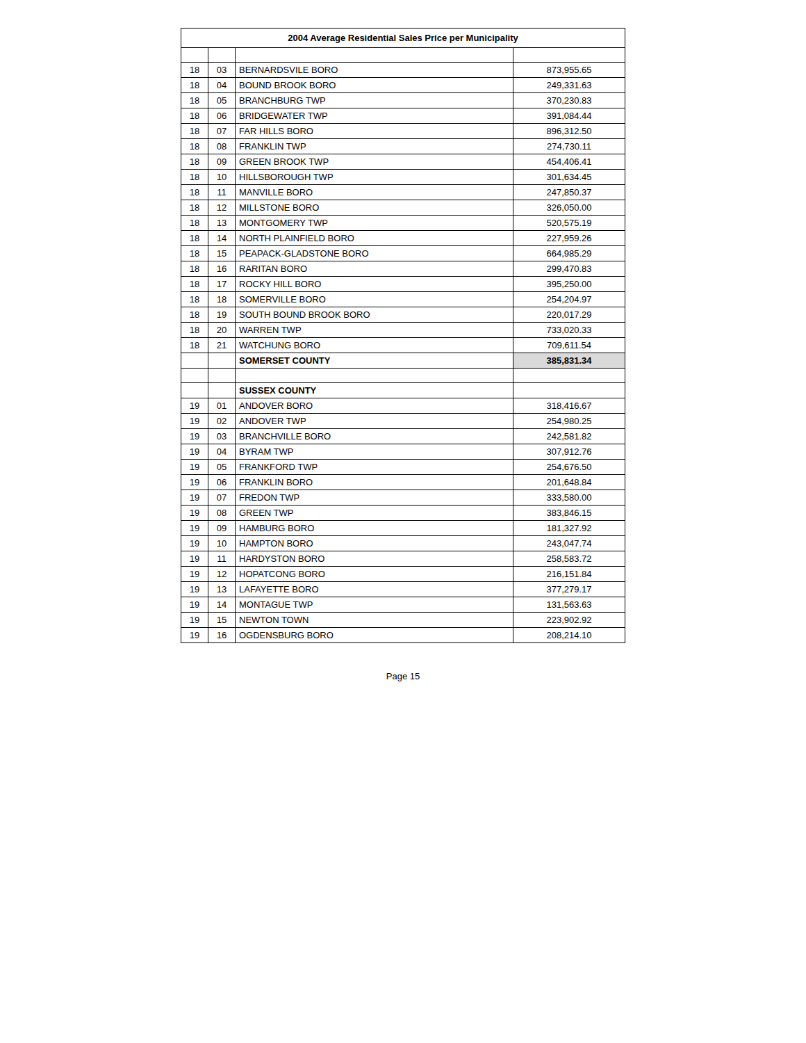2004 Average Residential Sales Price per Municipality
| 18 | 03 | BERNARDSVILE BORO | 873,955.65 |
| 18 | 04 | BOUND BROOK BORO | 249,331.63 |
| 18 | 05 | BRANCHBURG TWP | 370,230.83 |
| 18 | 06 | BRIDGEWATER TWP | 391,084.44 |
| 18 | 07 | FAR HILLS BORO | 896,312.50 |
| 18 | 08 | FRANKLIN TWP | 274,730.11 |
| 18 | 09 | GREEN BROOK TWP | 454,406.41 |
| 18 | 10 | HILLSBOROUGH TWP | 301,634.45 |
| 18 | 11 | MANVILLE BORO | 247,850.37 |
| 18 | 12 | MILLSTONE BORO | 326,050.00 |
| 18 | 13 | MONTGOMERY TWP | 520,575.19 |
| 18 | 14 | NORTH PLAINFIELD BORO | 227,959.26 |
| 18 | 15 | PEAPACK-GLADSTONE BORO | 664,985.29 |
| 18 | 16 | RARITAN BORO | 299,470.83 |
| 18 | 17 | ROCKY HILL BORO | 395,250.00 |
| 18 | 18 | SOMERVILLE BORO | 254,204.97 |
| 18 | 19 | SOUTH BOUND BROOK BORO | 220,017.29 |
| 18 | 20 | WARREN TWP | 733,020.33 |
| 18 | 21 | WATCHUNG BORO | 709,611.54 |
| | | SOMERSET COUNTY | 385,831.34 |
| | | SUSSEX COUNTY | |
| 19 | 01 | ANDOVER BORO | 318,416.67 |
| 19 | 02 | ANDOVER TWP | 254,980.25 |
| 19 | 03 | BRANCHVILLE BORO | 242,581.82 |
| 19 | 04 | BYRAM TWP | 307,912.76 |
| 19 | 05 | FRANKFORD TWP | 254,676.50 |
| 19 | 06 | FRANKLIN BORO | 201,648.84 |
| 19 | 07 | FREDON TWP | 333,580.00 |
| 19 | 08 | GREEN TWP | 383,846.15 |
| 19 | 09 | HAMBURG BORO | 181,327.92 |
| 19 | 10 | HAMPTON BORO | 243,047.74 |
| 19 | 11 | HARDYSTON BORO | 258,583.72 |
| 19 | 12 | HOPATCONG BORO | 216,151.84 |
| 19 | 13 | LAFAYETTE BORO | 377,279.17 |
| 19 | 14 | MONTAGUE TWP | 131,563.63 |
| 19 | 15 | NEWTON TOWN | 223,902.92 |
| 19 | 16 | OGDENSBURG BORO | 208,214.10 |
Page 15